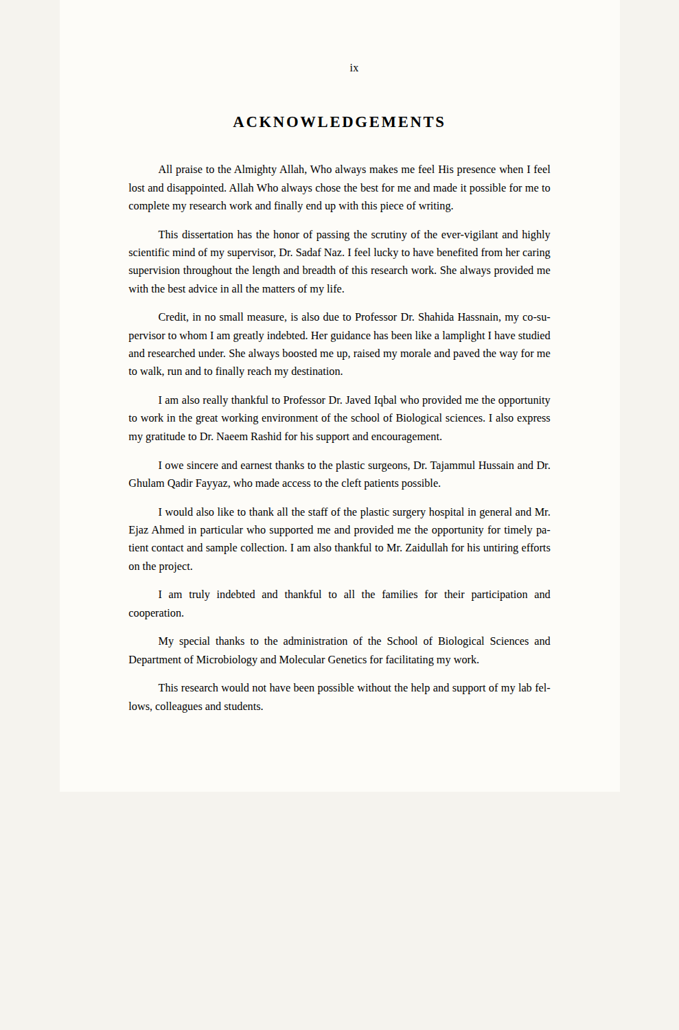ix
ACKNOWLEDGEMENTS
All praise to the Almighty Allah, Who always makes me feel His presence when I feel lost and disappointed. Allah Who always chose the best for me and made it possible for me to complete my research work and finally end up with this piece of writing.
This dissertation has the honor of passing the scrutiny of the ever-vigilant and highly scientific mind of my supervisor, Dr. Sadaf Naz. I feel lucky to have benefited from her caring supervision throughout the length and breadth of this research work. She always provided me with the best advice in all the matters of my life.
Credit, in no small measure, is also due to Professor Dr. Shahida Hassnain, my co-supervisor to whom I am greatly indebted. Her guidance has been like a lamplight I have studied and researched under. She always boosted me up, raised my morale and paved the way for me to walk, run and to finally reach my destination.
I am also really thankful to Professor Dr. Javed Iqbal who provided me the opportunity to work in the great working environment of the school of Biological sciences. I also express my gratitude to Dr. Naeem Rashid for his support and encouragement.
I owe sincere and earnest thanks to the plastic surgeons, Dr. Tajammul Hussain and Dr. Ghulam Qadir Fayyaz, who made access to the cleft patients possible.
I would also like to thank all the staff of the plastic surgery hospital in general and Mr. Ejaz Ahmed in particular who supported me and provided me the opportunity for timely patient contact and sample collection. I am also thankful to Mr. Zaidullah for his untiring efforts on the project.
I am truly indebted and thankful to all the families for their participation and cooperation.
My special thanks to the administration of the School of Biological Sciences and Department of Microbiology and Molecular Genetics for facilitating my work.
This research would not have been possible without the help and support of my lab fellows, colleagues and students.